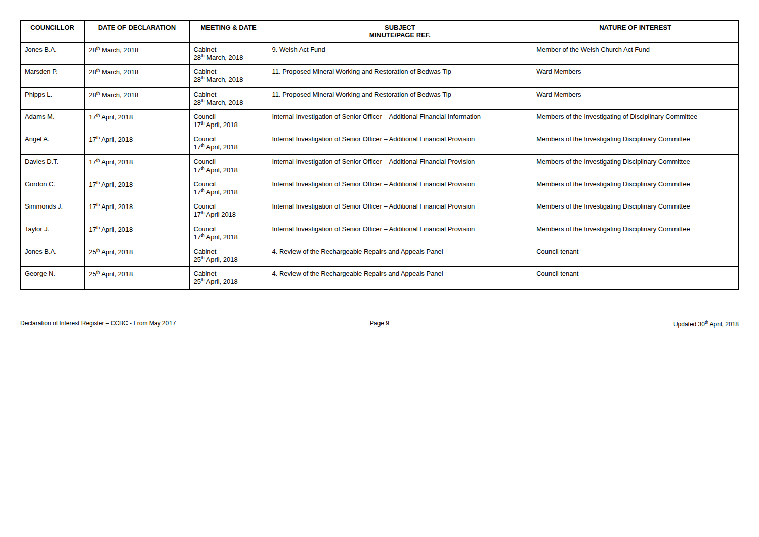| COUNCILLOR | DATE OF DECLARATION | MEETING & DATE | SUBJECT MINUTE/PAGE REF. | NATURE OF INTEREST |
| --- | --- | --- | --- | --- |
| Jones B.A. | 28 th March, 2018 | Cabinet 28 th March, 2018 | 9. Welsh Act Fund | Member of the Welsh Church Act Fund |
| Marsden P. | 28 th March, 2018 | Cabinet 28 th March, 2018 | 11. Proposed Mineral Working and Restoration of Bedwas Tip | Ward Members |
| Phipps L. | 28 th March, 2018 | Cabinet 28 th March, 2018 | 11. Proposed Mineral Working and Restoration of Bedwas Tip | Ward Members |
| Adams M. | 17 th April, 2018 | Council 17 th April, 2018 | Internal Investigation of Senior Officer – Additional Financial Information | Members of the Investigating of Disciplinary Committee |
| Angel A. | 17 th April, 2018 | Council 17 th April, 2018 | Internal Investigation of Senior Officer – Additional Financial Provision | Members of the Investigating Disciplinary Committee |
| Davies D.T. | 17 th April, 2018 | Council 17 th April, 2018 | Internal Investigation of Senior Officer – Additional Financial Provision | Members of the Investigating Disciplinary Committee |
| Gordon C. | 17 th April, 2018 | Council 17 th April, 2018 | Internal Investigation of Senior Officer – Additional Financial Provision | Members of the Investigating Disciplinary Committee |
| Simmonds J. | 17 th April, 2018 | Council 17 th April 2018 | Internal Investigation of Senior Officer – Additional Financial Provision | Members of the Investigating Disciplinary Committee |
| Taylor J. | 17 th April, 2018 | Council 17 th April, 2018 | Internal Investigation of Senior Officer – Additional Financial Provision | Members of the Investigating Disciplinary Committee |
| Jones B.A. | 25 th April, 2018 | Cabinet 25 th April, 2018 | 4. Review of the Rechargeable Repairs and Appeals Panel | Council tenant |
| George N. | 25 th April, 2018 | Cabinet 25 th April, 2018 | 4. Review of the Rechargeable Repairs and Appeals Panel | Council tenant |
Declaration of Interest Register – CCBC - From May 2017
Page 9
Updated 30th April, 2018